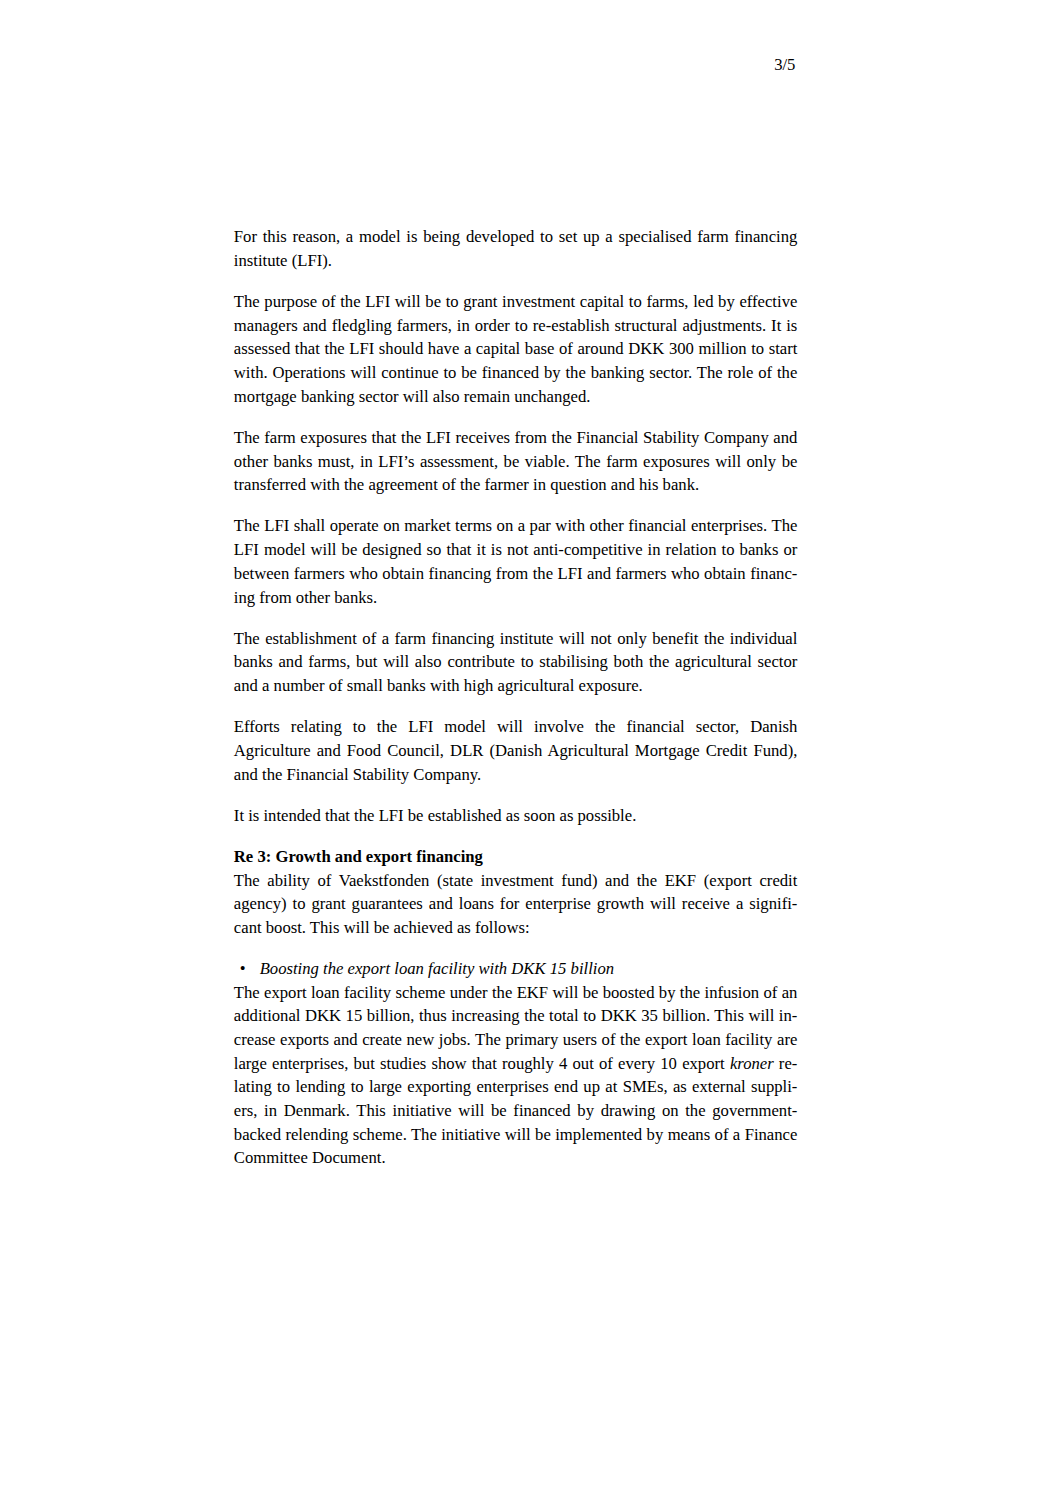3/5
For this reason, a model is being developed to set up a specialised farm financing institute (LFI).
The purpose of the LFI will be to grant investment capital to farms, led by effective managers and fledgling farmers, in order to re-establish structural adjustments. It is assessed that the LFI should have a capital base of around DKK 300 million to start with. Operations will continue to be financed by the banking sector. The role of the mortgage banking sector will also remain unchanged.
The farm exposures that the LFI receives from the Financial Stability Company and other banks must, in LFI’s assessment, be viable. The farm exposures will only be transferred with the agreement of the farmer in question and his bank.
The LFI shall operate on market terms on a par with other financial enterprises. The LFI model will be designed so that it is not anti-competitive in relation to banks or between farmers who obtain financing from the LFI and farmers who obtain financing from other banks.
The establishment of a farm financing institute will not only benefit the individual banks and farms, but will also contribute to stabilising both the agricultural sector and a number of small banks with high agricultural exposure.
Efforts relating to the LFI model will involve the financial sector, Danish Agriculture and Food Council, DLR (Danish Agricultural Mortgage Credit Fund), and the Financial Stability Company.
It is intended that the LFI be established as soon as possible.
Re 3: Growth and export financing
The ability of Vaekstfonden (state investment fund) and the EKF (export credit agency) to grant guarantees and loans for enterprise growth will receive a significant boost. This will be achieved as follows:
Boosting the export loan facility with DKK 15 billion
The export loan facility scheme under the EKF will be boosted by the infusion of an additional DKK 15 billion, thus increasing the total to DKK 35 billion. This will increase exports and create new jobs. The primary users of the export loan facility are large enterprises, but studies show that roughly 4 out of every 10 export kroner relating to lending to large exporting enterprises end up at SMEs, as external suppliers, in Denmark. This initiative will be financed by drawing on the government-backed relending scheme. The initiative will be implemented by means of a Finance Committee Document.